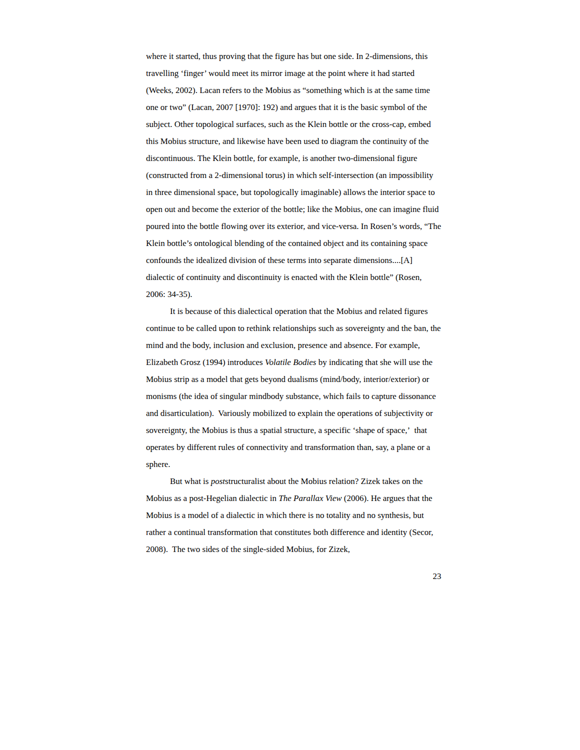where it started, thus proving that the figure has but one side. In 2-dimensions, this travelling ‘finger’ would meet its mirror image at the point where it had started (Weeks, 2002). Lacan refers to the Mobius as “something which is at the same time one or two” (Lacan, 2007 [1970]: 192) and argues that it is the basic symbol of the subject. Other topological surfaces, such as the Klein bottle or the cross-cap, embed this Mobius structure, and likewise have been used to diagram the continuity of the discontinuous. The Klein bottle, for example, is another two-dimensional figure (constructed from a 2-dimensional torus) in which self-intersection (an impossibility in three dimensional space, but topologically imaginable) allows the interior space to open out and become the exterior of the bottle; like the Mobius, one can imagine fluid poured into the bottle flowing over its exterior, and vice-versa. In Rosen’s words, “The Klein bottle’s ontological blending of the contained object and its containing space confounds the idealized division of these terms into separate dimensions....[A] dialectic of continuity and discontinuity is enacted with the Klein bottle” (Rosen, 2006: 34-35).
It is because of this dialectical operation that the Mobius and related figures continue to be called upon to rethink relationships such as sovereignty and the ban, the mind and the body, inclusion and exclusion, presence and absence. For example, Elizabeth Grosz (1994) introduces Volatile Bodies by indicating that she will use the Mobius strip as a model that gets beyond dualisms (mind/body, interior/exterior) or monisms (the idea of singular mindbody substance, which fails to capture dissonance and disarticulation). Variously mobilized to explain the operations of subjectivity or sovereignty, the Mobius is thus a spatial structure, a specific ‘shape of space,’ that operates by different rules of connectivity and transformation than, say, a plane or a sphere.
But what is poststructuralist about the Mobius relation? Zizek takes on the Mobius as a post-Hegelian dialectic in The Parallax View (2006). He argues that the Mobius is a model of a dialectic in which there is no totality and no synthesis, but rather a continual transformation that constitutes both difference and identity (Secor, 2008). The two sides of the single-sided Mobius, for Zizek,
23